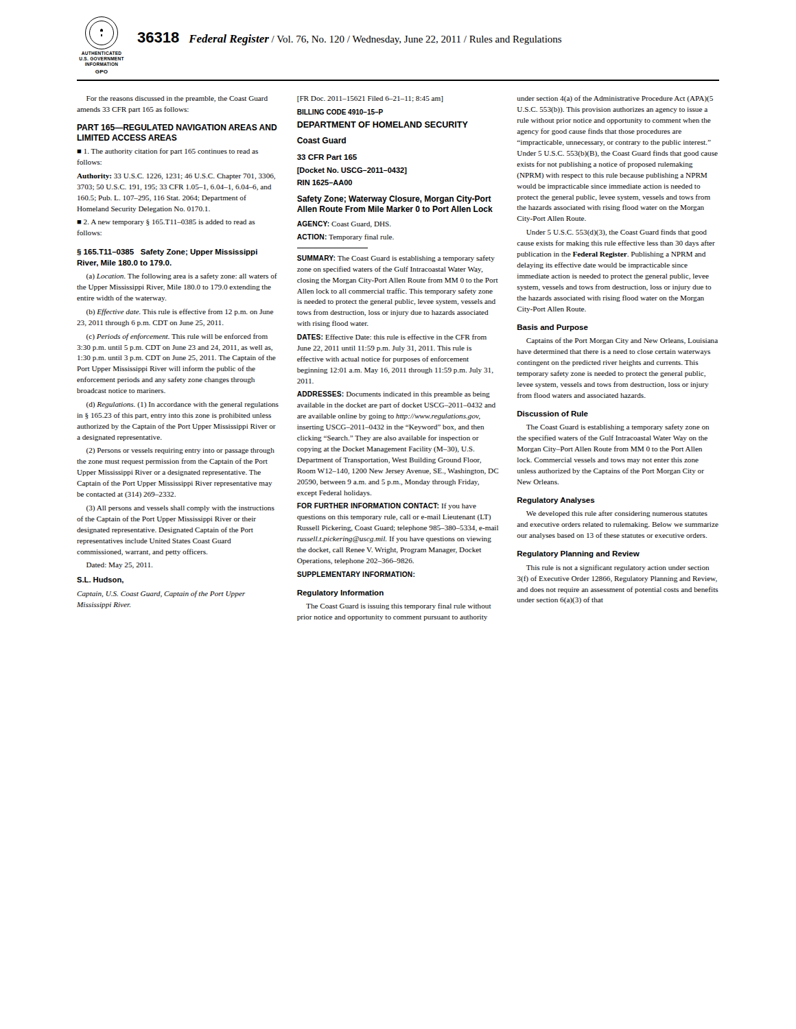Authenticated
U.S. Government
Information
GPO
36318 Federal Register / Vol. 76, No. 120 / Wednesday, June 22, 2011 / Rules and Regulations
For the reasons discussed in the preamble, the Coast Guard amends 33 CFR part 165 as follows:
PART 165—REGULATED NAVIGATION AREAS AND LIMITED ACCESS AREAS
■ 1. The authority citation for part 165 continues to read as follows:
Authority: 33 U.S.C. 1226, 1231; 46 U.S.C. Chapter 701, 3306, 3703; 50 U.S.C. 191, 195; 33 CFR 1.05–1, 6.04–1, 6.04–6, and 160.5; Pub. L. 107–295, 116 Stat. 2064; Department of Homeland Security Delegation No. 0170.1.
■ 2. A new temporary § 165.T11–0385 is added to read as follows:
§ 165.T11–0385 Safety Zone; Upper Mississippi River, Mile 180.0 to 179.0.
(a) Location. The following area is a safety zone: all waters of the Upper Mississippi River, Mile 180.0 to 179.0 extending the entire width of the waterway.
(b) Effective date. This rule is effective from 12 p.m. on June 23, 2011 through 6 p.m. CDT on June 25, 2011.
(c) Periods of enforcement. This rule will be enforced from 3:30 p.m. until 5 p.m. CDT on June 23 and 24, 2011, as well as, 1:30 p.m. until 3 p.m. CDT on June 25, 2011. The Captain of the Port Upper Mississippi River will inform the public of the enforcement periods and any safety zone changes through broadcast notice to mariners.
(d) Regulations. (1) In accordance with the general regulations in § 165.23 of this part, entry into this zone is prohibited unless authorized by the Captain of the Port Upper Mississippi River or a designated representative.
(2) Persons or vessels requiring entry into or passage through the zone must request permission from the Captain of the Port Upper Mississippi River or a designated representative. The Captain of the Port Upper Mississippi River representative may be contacted at (314) 269–2332.
(3) All persons and vessels shall comply with the instructions of the Captain of the Port Upper Mississippi River or their designated representative. Designated Captain of the Port representatives include United States Coast Guard commissioned, warrant, and petty officers.
Dated: May 25, 2011.
S.L. Hudson,
Captain, U.S. Coast Guard, Captain of the Port Upper Mississippi River.
[FR Doc. 2011–15621 Filed 6–21–11; 8:45 am]
BILLING CODE 4910–15–P
DEPARTMENT OF HOMELAND SECURITY
Coast Guard
33 CFR Part 165
[Docket No. USCG–2011–0432]
RIN 1625–AA00
Safety Zone; Waterway Closure, Morgan City-Port Allen Route From Mile Marker 0 to Port Allen Lock
AGENCY: Coast Guard, DHS.
ACTION: Temporary final rule.
SUMMARY: The Coast Guard is establishing a temporary safety zone on specified waters of the Gulf Intracoastal Water Way, closing the Morgan City-Port Allen Route from MM 0 to the Port Allen lock to all commercial traffic. This temporary safety zone is needed to protect the general public, levee system, vessels and tows from destruction, loss or injury due to hazards associated with rising flood water.
DATES: Effective Date: this rule is effective in the CFR from June 22, 2011 until 11:59 p.m. July 31, 2011. This rule is effective with actual notice for purposes of enforcement beginning 12:01 a.m. May 16, 2011 through 11:59 p.m. July 31, 2011.
ADDRESSES: Documents indicated in this preamble as being available in the docket are part of docket USCG–2011–0432 and are available online by going to http://www.regulations.gov, inserting USCG–2011–0432 in the “Keyword” box, and then clicking “Search.” They are also available for inspection or copying at the Docket Management Facility (M–30), U.S. Department of Transportation, West Building Ground Floor, Room W12–140, 1200 New Jersey Avenue, SE., Washington, DC 20590, between 9 a.m. and 5 p.m., Monday through Friday, except Federal holidays.
FOR FURTHER INFORMATION CONTACT: If you have questions on this temporary rule, call or e-mail Lieutenant (LT) Russell Pickering, Coast Guard; telephone 985–380–5334, e-mail russell.t.pickering@uscg.mil. If you have questions on viewing the docket, call Renee V. Wright, Program Manager, Docket Operations, telephone 202–366–9826.
SUPPLEMENTARY INFORMATION:
Regulatory Information
The Coast Guard is issuing this temporary final rule without prior notice and opportunity to comment pursuant to authority under section 4(a) of the Administrative Procedure Act (APA)(5 U.S.C. 553(b)). This provision authorizes an agency to issue a rule without prior notice and opportunity to comment when the agency for good cause finds that those procedures are “impracticable, unnecessary, or contrary to the public interest.” Under 5 U.S.C. 553(b)(B), the Coast Guard finds that good cause exists for not publishing a notice of proposed rulemaking (NPRM) with respect to this rule because publishing a NPRM would be impracticable since immediate action is needed to protect the general public, levee system, vessels and tows from the hazards associated with rising flood water on the Morgan City-Port Allen Route.
Under 5 U.S.C. 553(d)(3), the Coast Guard finds that good cause exists for making this rule effective less than 30 days after publication in the Federal Register. Publishing a NPRM and delaying its effective date would be impracticable since immediate action is needed to protect the general public, levee system, vessels and tows from destruction, loss or injury due to the hazards associated with rising flood water on the Morgan City-Port Allen Route.
Basis and Purpose
Captains of the Port Morgan City and New Orleans, Louisiana have determined that there is a need to close certain waterways contingent on the predicted river heights and currents. This temporary safety zone is needed to protect the general public, levee system, vessels and tows from destruction, loss or injury from flood waters and associated hazards.
Discussion of Rule
The Coast Guard is establishing a temporary safety zone on the specified waters of the Gulf Intracoastal Water Way on the Morgan City–Port Allen Route from MM 0 to the Port Allen lock. Commercial vessels and tows may not enter this zone unless authorized by the Captains of the Port Morgan City or New Orleans.
Regulatory Analyses
We developed this rule after considering numerous statutes and executive orders related to rulemaking. Below we summarize our analyses based on 13 of these statutes or executive orders.
Regulatory Planning and Review
This rule is not a significant regulatory action under section 3(f) of Executive Order 12866, Regulatory Planning and Review, and does not require an assessment of potential costs and benefits under section 6(a)(3) of that